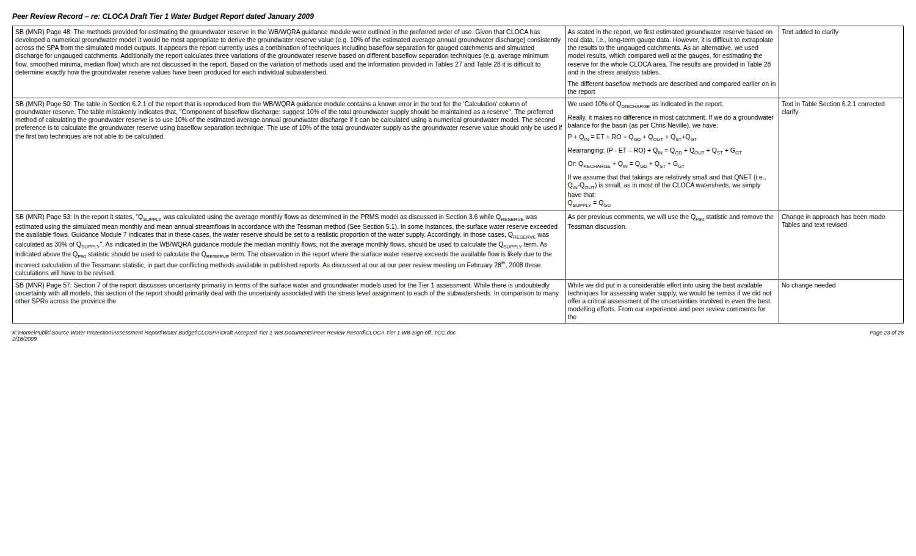Peer Review Record – re: CLOCA Draft Tier 1 Water Budget Report dated January 2009
| SB (MNR) Page 48: The methods provided for estimating the groundwater reserve in the WB/WQRA guidance module were outlined in the preferred order of use. Given that CLOCA has developed a numerical groundwater model it would be most appropriate to derive the groundwater reserve value (e.g. 10% of the estimated average annual groundwater discharge) consistently across the SPA from the simulated model outputs. It appears the report currently uses a combination of techniques including baseflow separation for gauged catchments and simulated discharge for ungauged catchments. Additionally the report calculates three variations of the groundwater reserve based on different baseflow separation techniques (e.g. average minimum flow, smoothed minima, median flow) which are not discussed in the report. Based on the variation of methods used and the information provided in Tables 27 and Table 28 it is difficult to determine exactly how the groundwater reserve values have been produced for each individual subwatershed. | As stated in the report, we first estimated groundwater reserve based on real data, i.e., long-term gauge data. However, it is difficult to extrapolate the results to the ungauged catchments. As an alternative, we used model results, which compared well at the gauges, for estimating the reserve for the whole CLOCA area. The results are provided in Table 28 and in the stress analysis tables. The different baseflow methods are described and compared earlier on in the report | Text added to clarify |
| SB (MNR) Page 50: The table in Section 6.2.1 of the report that is reproduced from the WB/WQRA guidance module contains a known error in the text for the 'Calculation' column of groundwater reserve. The table mistakenly indicates that, "Component of baseflow discharge: suggest 10% of the total groundwater supply should be maintained as a reserve". The preferred method of calculating the groundwater reserve is to use 10% of the estimated average annual groundwater discharge if it can be calculated using a numerical groundwater model. The second preference is to calculate the groundwater reserve using baseflow separation technique. The use of 10% of the total groundwater supply as the groundwater reserve value should only be used if the first two techniques are not able to be calculated. | We used 10% of Q DISCHARGE as indicated in the report. Really, it makes no difference in most catchment. If we do a groundwater balance for the basin (as per Chris Neville), we have: P + Q IN = ET + RO + Q GD + Q OUT + Q ST +Q GT Rearranging: (P - ET – RO) + Q IN = Q GD + Q OUT + Q ST + G GT Or: Q RECHARGE + Q IN = Q GD + Q ST + G GT If we assume that that takings are relatively small and that QNET (i.e., Q IN -Q OUT ) is small, as in most of the CLOCA watersheds, we simply have that: Q SUPPLY = Q GD | Text in Table Section 6.2.1 corrected clarify |
| SB (MNR) Page 53: In the report it states, "Q SUPPLY was calculated using the average monthly flows as determined in the PRMS model as discussed in Section 3.6 while Q RESERVE was estimated using the simulated mean monthly and mean annual streamflows in accordance with the Tessman method (See Section 5.1). In some instances, the surface water reserve exceeded the available flows. Guidance Module 7 indicates that in these cases, the water reserve should be set to a realistic proportion of the water supply. Accordingly, in those cases, Q RESERVE was calculated as 30% of Q SUPPLY ". As indicated in the WB/WQRA guidance module the median monthly flows, not the average monthly flows, should be used to calculate the Q SUPPLY term. As indicated above the Q P90 statistic should be used to calculate the Q RESERVE term. The observation in the report where the surface water reserve exceeds the available flow is likely due to the incorrect calculation of the Tessmann statistic, in part due conflicting methods available in published reports. As discussed at our at our peer review meeting on February 28 th , 2008 these calculations will have to be revised. | As per previous comments, we will use the Q P90 statistic and remove the Tessman discussion. | Change in approach has been made. Tables and text revised |
| SB (MNR) Page 57: Section 7 of the report discusses uncertainty primarily in terms of the surface water and groundwater models used for the Tier 1 assessment. While there is undoubtedly uncertainty with all models, this section of the report should primarily deal with the uncertainty associated with the stress level assignment to each of the subwatersheds. In comparison to many other SPRs across the province the | While we did put in a considerable effort into using the best available techniques for assessing water supply, we would be remiss if we did not offer a critical assessment of the uncertainties involved in even the best modelling efforts. From our experience and peer review comments for the | No change needed |
K:\Home\Public\Source Water Protection\Assessment Report\Water Budget\CLOSPA\Draft Accepted Tier 1 WB Documents\Peer Review Record\CLOCA Tier 1 WB Sign-off_TCC.doc Page 23 of 28
2/18/2009